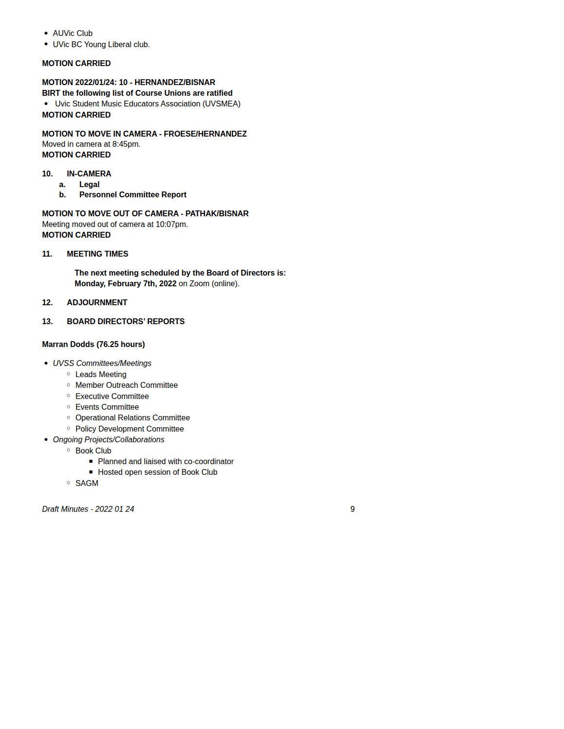AUVic Club
UVic BC Young Liberal club.
MOTION CARRIED
MOTION 2022/01/24: 10 - HERNANDEZ/BISNAR
BIRT the following list of Course Unions are ratified
Uvic Student Music Educators Association (UVSMEA)
MOTION CARRIED
MOTION TO MOVE IN CAMERA - FROESE/HERNANDEZ
Moved in camera at 8:45pm.
MOTION CARRIED
10. IN-CAMERA
a. Legal
b. Personnel Committee Report
MOTION TO MOVE OUT OF CAMERA - PATHAK/BISNAR
Meeting moved out of camera at 10:07pm.
MOTION CARRIED
11. MEETING TIMES
The next meeting scheduled by the Board of Directors is:
Monday, February 7th, 2022 on Zoom (online).
12. ADJOURNMENT
13. BOARD DIRECTORS’ REPORTS
Marran Dodds (76.25 hours)
UVSS Committees/Meetings
Leads Meeting
Member Outreach Committee
Executive Committee
Events Committee
Operational Relations Committee
Policy Development Committee
Ongoing Projects/Collaborations
Book Club
Planned and liaised with co-coordinator
Hosted open session of Book Club
SAGM
Draft Minutes - 2022 01 24 9